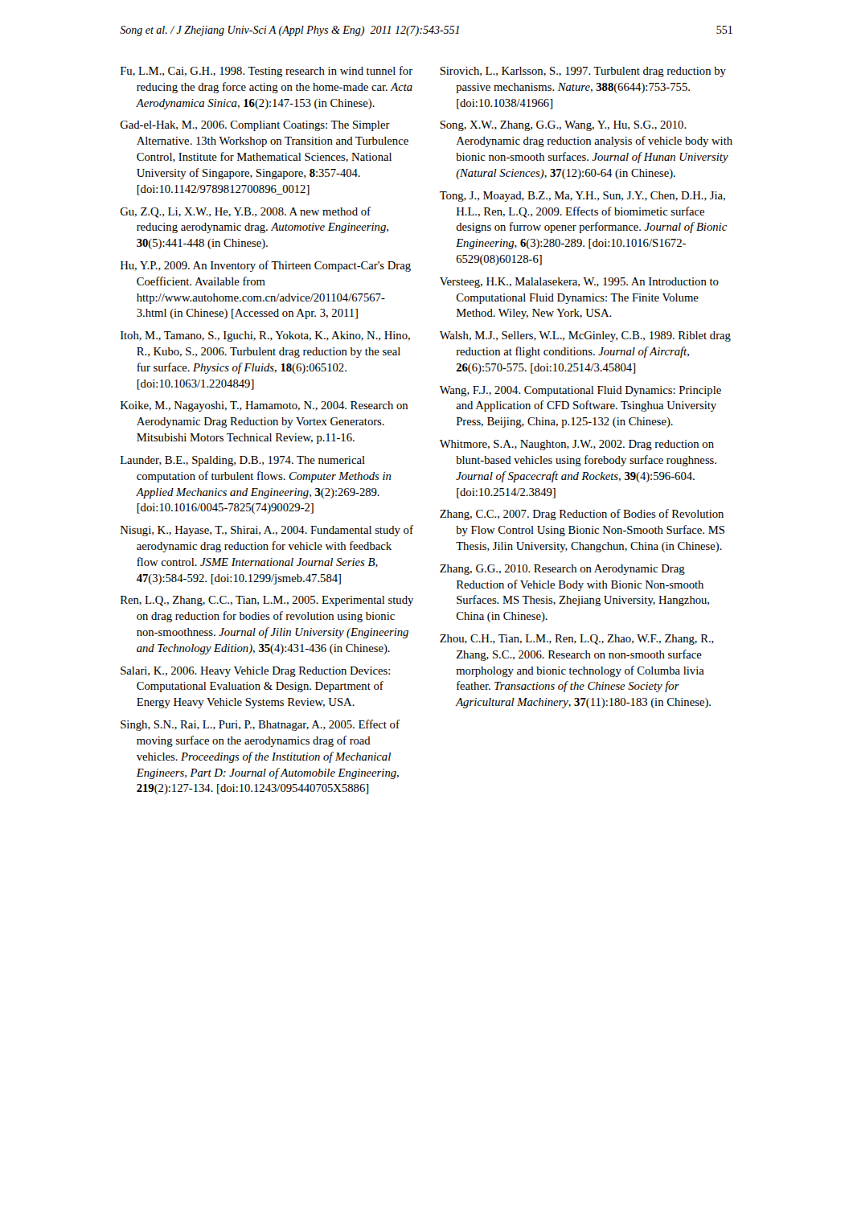Song et al. / J Zhejiang Univ-Sci A (Appl Phys & Eng) 2011 12(7):543-551 551
Fu, L.M., Cai, G.H., 1998. Testing research in wind tunnel for reducing the drag force acting on the home-made car. Acta Aerodynamica Sinica, 16(2):147-153 (in Chinese).
Gad-el-Hak, M., 2006. Compliant Coatings: The Simpler Alternative. 13th Workshop on Transition and Turbulence Control, Institute for Mathematical Sciences, National University of Singapore, Singapore, 8:357-404. [doi:10.1142/9789812700896_0012]
Gu, Z.Q., Li, X.W., He, Y.B., 2008. A new method of reducing aerodynamic drag. Automotive Engineering, 30(5):441-448 (in Chinese).
Hu, Y.P., 2009. An Inventory of Thirteen Compact-Car's Drag Coefficient. Available from http://www.autohome.com.cn/advice/201104/67567-3.html (in Chinese) [Accessed on Apr. 3, 2011]
Itoh, M., Tamano, S., Iguchi, R., Yokota, K., Akino, N., Hino, R., Kubo, S., 2006. Turbulent drag reduction by the seal fur surface. Physics of Fluids, 18(6):065102. [doi:10.1063/1.2204849]
Koike, M., Nagayoshi, T., Hamamoto, N., 2004. Research on Aerodynamic Drag Reduction by Vortex Generators. Mitsubishi Motors Technical Review, p.11-16.
Launder, B.E., Spalding, D.B., 1974. The numerical computation of turbulent flows. Computer Methods in Applied Mechanics and Engineering, 3(2):269-289. [doi:10.1016/0045-7825(74)90029-2]
Nisugi, K., Hayase, T., Shirai, A., 2004. Fundamental study of aerodynamic drag reduction for vehicle with feedback flow control. JSME International Journal Series B, 47(3):584-592. [doi:10.1299/jsmeb.47.584]
Ren, L.Q., Zhang, C.C., Tian, L.M., 2005. Experimental study on drag reduction for bodies of revolution using bionic non-smoothness. Journal of Jilin University (Engineering and Technology Edition), 35(4):431-436 (in Chinese).
Salari, K., 2006. Heavy Vehicle Drag Reduction Devices: Computational Evaluation & Design. Department of Energy Heavy Vehicle Systems Review, USA.
Singh, S.N., Rai, L., Puri, P., Bhatnagar, A., 2005. Effect of moving surface on the aerodynamics drag of road vehicles. Proceedings of the Institution of Mechanical Engineers, Part D: Journal of Automobile Engineering, 219(2):127-134. [doi:10.1243/095440705X5886]
Sirovich, L., Karlsson, S., 1997. Turbulent drag reduction by passive mechanisms. Nature, 388(6644):753-755. [doi:10.1038/41966]
Song, X.W., Zhang, G.G., Wang, Y., Hu, S.G., 2010. Aerodynamic drag reduction analysis of vehicle body with bionic non-smooth surfaces. Journal of Hunan University (Natural Sciences), 37(12):60-64 (in Chinese).
Tong, J., Moayad, B.Z., Ma, Y.H., Sun, J.Y., Chen, D.H., Jia, H.L., Ren, L.Q., 2009. Effects of biomimetic surface designs on furrow opener performance. Journal of Bionic Engineering, 6(3):280-289. [doi:10.1016/S1672-6529(08)60128-6]
Versteeg, H.K., Malalasekera, W., 1995. An Introduction to Computational Fluid Dynamics: The Finite Volume Method. Wiley, New York, USA.
Walsh, M.J., Sellers, W.L., McGinley, C.B., 1989. Riblet drag reduction at flight conditions. Journal of Aircraft, 26(6):570-575. [doi:10.2514/3.45804]
Wang, F.J., 2004. Computational Fluid Dynamics: Principle and Application of CFD Software. Tsinghua University Press, Beijing, China, p.125-132 (in Chinese).
Whitmore, S.A., Naughton, J.W., 2002. Drag reduction on blunt-based vehicles using forebody surface roughness. Journal of Spacecraft and Rockets, 39(4):596-604. [doi:10.2514/2.3849]
Zhang, C.C., 2007. Drag Reduction of Bodies of Revolution by Flow Control Using Bionic Non-Smooth Surface. MS Thesis, Jilin University, Changchun, China (in Chinese).
Zhang, G.G., 2010. Research on Aerodynamic Drag Reduction of Vehicle Body with Bionic Non-smooth Surfaces. MS Thesis, Zhejiang University, Hangzhou, China (in Chinese).
Zhou, C.H., Tian, L.M., Ren, L.Q., Zhao, W.F., Zhang, R., Zhang, S.C., 2006. Research on non-smooth surface morphology and bionic technology of Columba livia feather. Transactions of the Chinese Society for Agricultural Machinery, 37(11):180-183 (in Chinese).